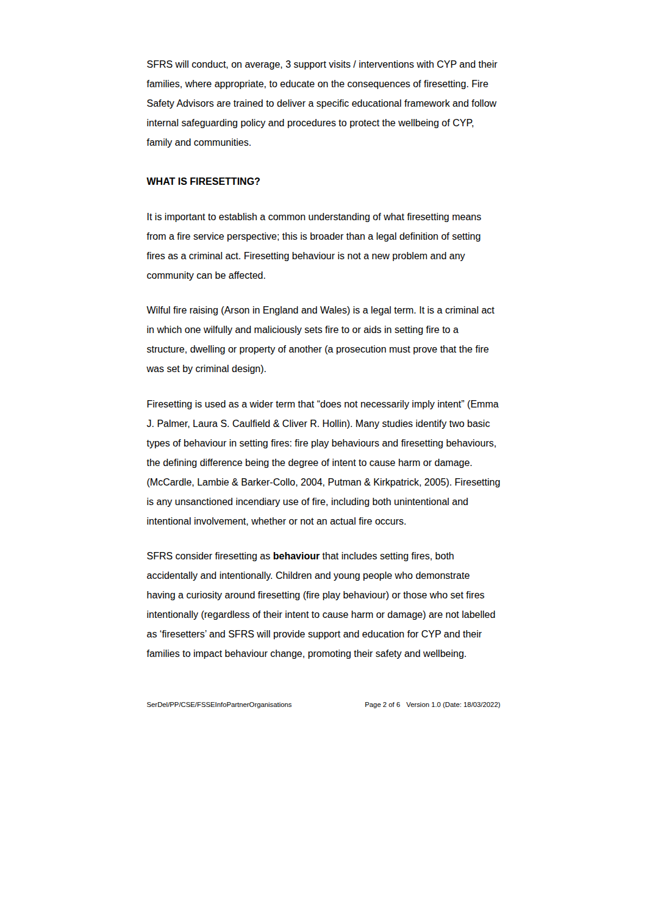SFRS will conduct, on average, 3 support visits / interventions with CYP and their families, where appropriate, to educate on the consequences of firesetting. Fire Safety Advisors are trained to deliver a specific educational framework and follow internal safeguarding policy and procedures to protect the wellbeing of CYP, family and communities.
What is firesetting?
It is important to establish a common understanding of what firesetting means from a fire service perspective; this is broader than a legal definition of setting fires as a criminal act. Firesetting behaviour is not a new problem and any community can be affected.
Wilful fire raising (Arson in England and Wales) is a legal term. It is a criminal act in which one wilfully and maliciously sets fire to or aids in setting fire to a structure, dwelling or property of another (a prosecution must prove that the fire was set by criminal design).
Firesetting is used as a wider term that “does not necessarily imply intent” (Emma J. Palmer, Laura S. Caulfield & Cliver R. Hollin). Many studies identify two basic types of behaviour in setting fires: fire play behaviours and firesetting behaviours, the defining difference being the degree of intent to cause harm or damage. (McCardle, Lambie & Barker-Collo, 2004, Putman & Kirkpatrick, 2005). Firesetting is any unsanctioned incendiary use of fire, including both unintentional and intentional involvement, whether or not an actual fire occurs.
SFRS consider firesetting as behaviour that includes setting fires, both accidentally and intentionally. Children and young people who demonstrate having a curiosity around firesetting (fire play behaviour) or those who set fires intentionally (regardless of their intent to cause harm or damage) are not labelled as ‘firesetters’ and SFRS will provide support and education for CYP and their families to impact behaviour change, promoting their safety and wellbeing.
SerDel/PP/CSE/FSSEInfoPartnerOrganisations Page 2 of 6 Version 1.0 (Date: 18/03/2022)